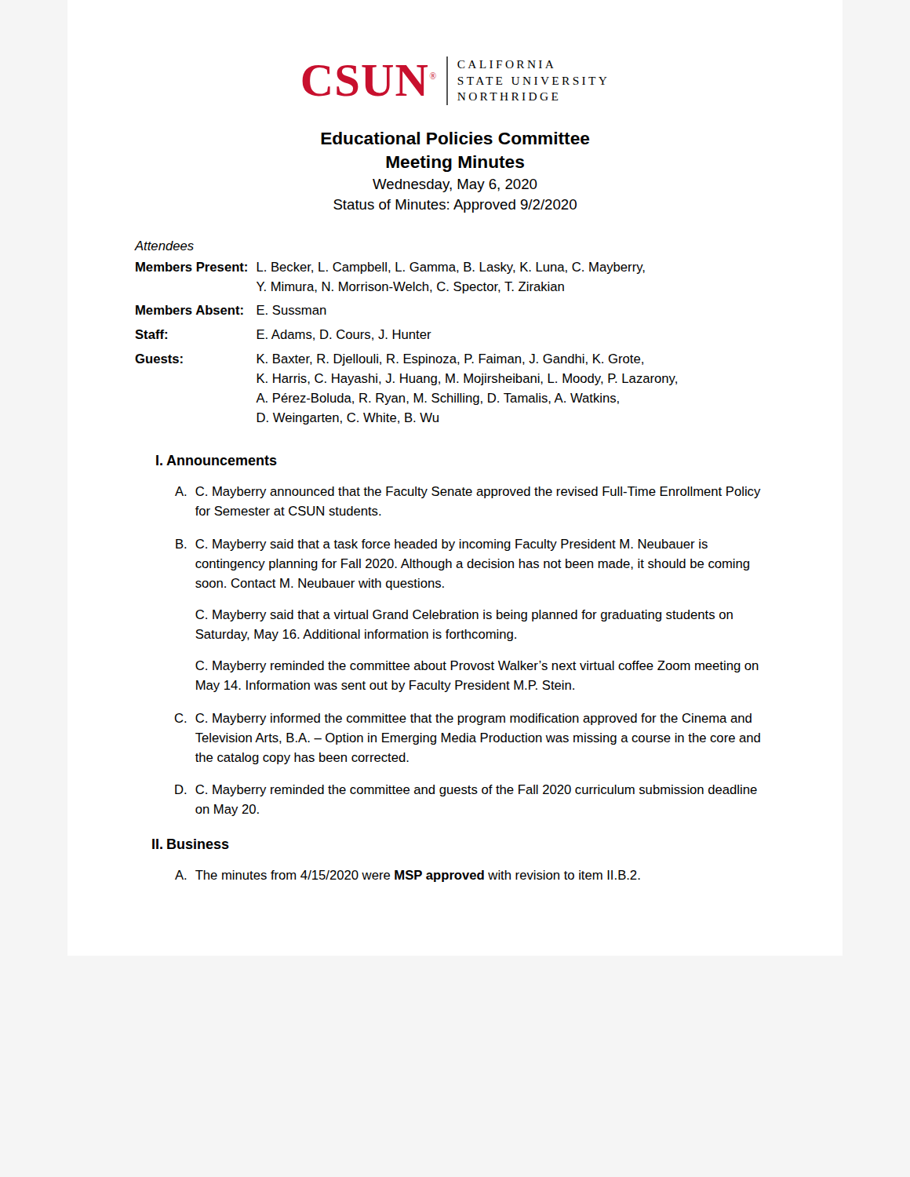CSUN® California
State University
Northridge
Educational Policies Committee
Meeting Minutes
Wednesday, May 6, 2020
Status of Minutes: Approved 9/2/2020
Attendees
| Members Present: | L. Becker, L. Campbell, L. Gamma, B. Lasky, K. Luna, C. Mayberry, Y. Mimura, N. Morrison-Welch, C. Spector, T. Zirakian |
| Members Absent: | E. Sussman |
| Staff: | E. Adams, D. Cours, J. Hunter |
| Guests: | K. Baxter, R. Djellouli, R. Espinoza, P. Faiman, J. Gandhi, K. Grote, K. Harris, C. Hayashi, J. Huang, M. Mojirsheibani, L. Moody, P. Lazarony, A. Pérez-Boluda, R. Ryan, M. Schilling, D. Tamalis, A. Watkins, D. Weingarten, C. White, B. Wu |
Announcements
C. Mayberry announced that the Faculty Senate approved the revised Full-Time Enrollment Policy for Semester at CSUN students.
C. Mayberry said that a task force headed by incoming Faculty President M. Neubauer is contingency planning for Fall 2020. Although a decision has not been made, it should be coming soon. Contact M. Neubauer with questions.
C. Mayberry said that a virtual Grand Celebration is being planned for graduating students on Saturday, May 16. Additional information is forthcoming.
C. Mayberry reminded the committee about Provost Walker’s next virtual coffee Zoom meeting on May 14. Information was sent out by Faculty President M.P. Stein.
C. Mayberry informed the committee that the program modification approved for the Cinema and Television Arts, B.A. – Option in Emerging Media Production was missing a course in the core and the catalog copy has been corrected.
C. Mayberry reminded the committee and guests of the Fall 2020 curriculum submission deadline on May 20.
Business
The minutes from 4/15/2020 were MSP approved with revision to item II.B.2.